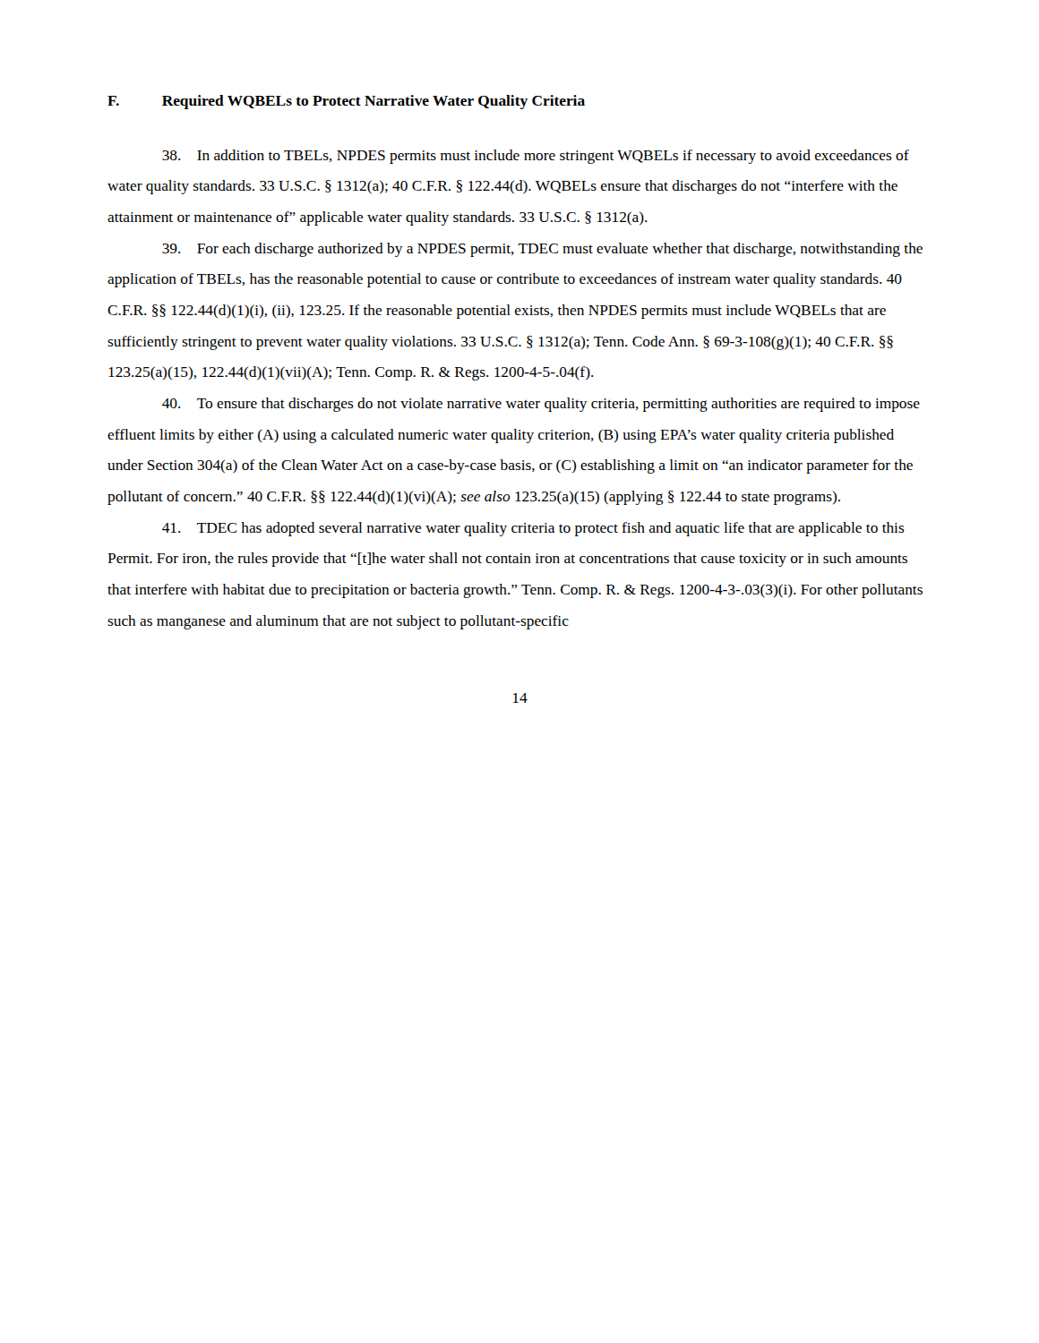F. Required WQBELs to Protect Narrative Water Quality Criteria
38. In addition to TBELs, NPDES permits must include more stringent WQBELs if necessary to avoid exceedances of water quality standards. 33 U.S.C. § 1312(a); 40 C.F.R. § 122.44(d). WQBELs ensure that discharges do not “interfere with the attainment or maintenance of” applicable water quality standards. 33 U.S.C. § 1312(a).
39. For each discharge authorized by a NPDES permit, TDEC must evaluate whether that discharge, notwithstanding the application of TBELs, has the reasonable potential to cause or contribute to exceedances of instream water quality standards. 40 C.F.R. §§ 122.44(d)(1)(i), (ii), 123.25. If the reasonable potential exists, then NPDES permits must include WQBELs that are sufficiently stringent to prevent water quality violations. 33 U.S.C. § 1312(a); Tenn. Code Ann. § 69-3-108(g)(1); 40 C.F.R. §§ 123.25(a)(15), 122.44(d)(1)(vii)(A); Tenn. Comp. R. & Regs. 1200-4-5-.04(f).
40. To ensure that discharges do not violate narrative water quality criteria, permitting authorities are required to impose effluent limits by either (A) using a calculated numeric water quality criterion, (B) using EPA’s water quality criteria published under Section 304(a) of the Clean Water Act on a case-by-case basis, or (C) establishing a limit on “an indicator parameter for the pollutant of concern.” 40 C.F.R. §§ 122.44(d)(1)(vi)(A); see also 123.25(a)(15) (applying § 122.44 to state programs).
41. TDEC has adopted several narrative water quality criteria to protect fish and aquatic life that are applicable to this Permit. For iron, the rules provide that “[t]he water shall not contain iron at concentrations that cause toxicity or in such amounts that interfere with habitat due to precipitation or bacteria growth.” Tenn. Comp. R. & Regs. 1200-4-3-.03(3)(i). For other pollutants such as manganese and aluminum that are not subject to pollutant-specific
14